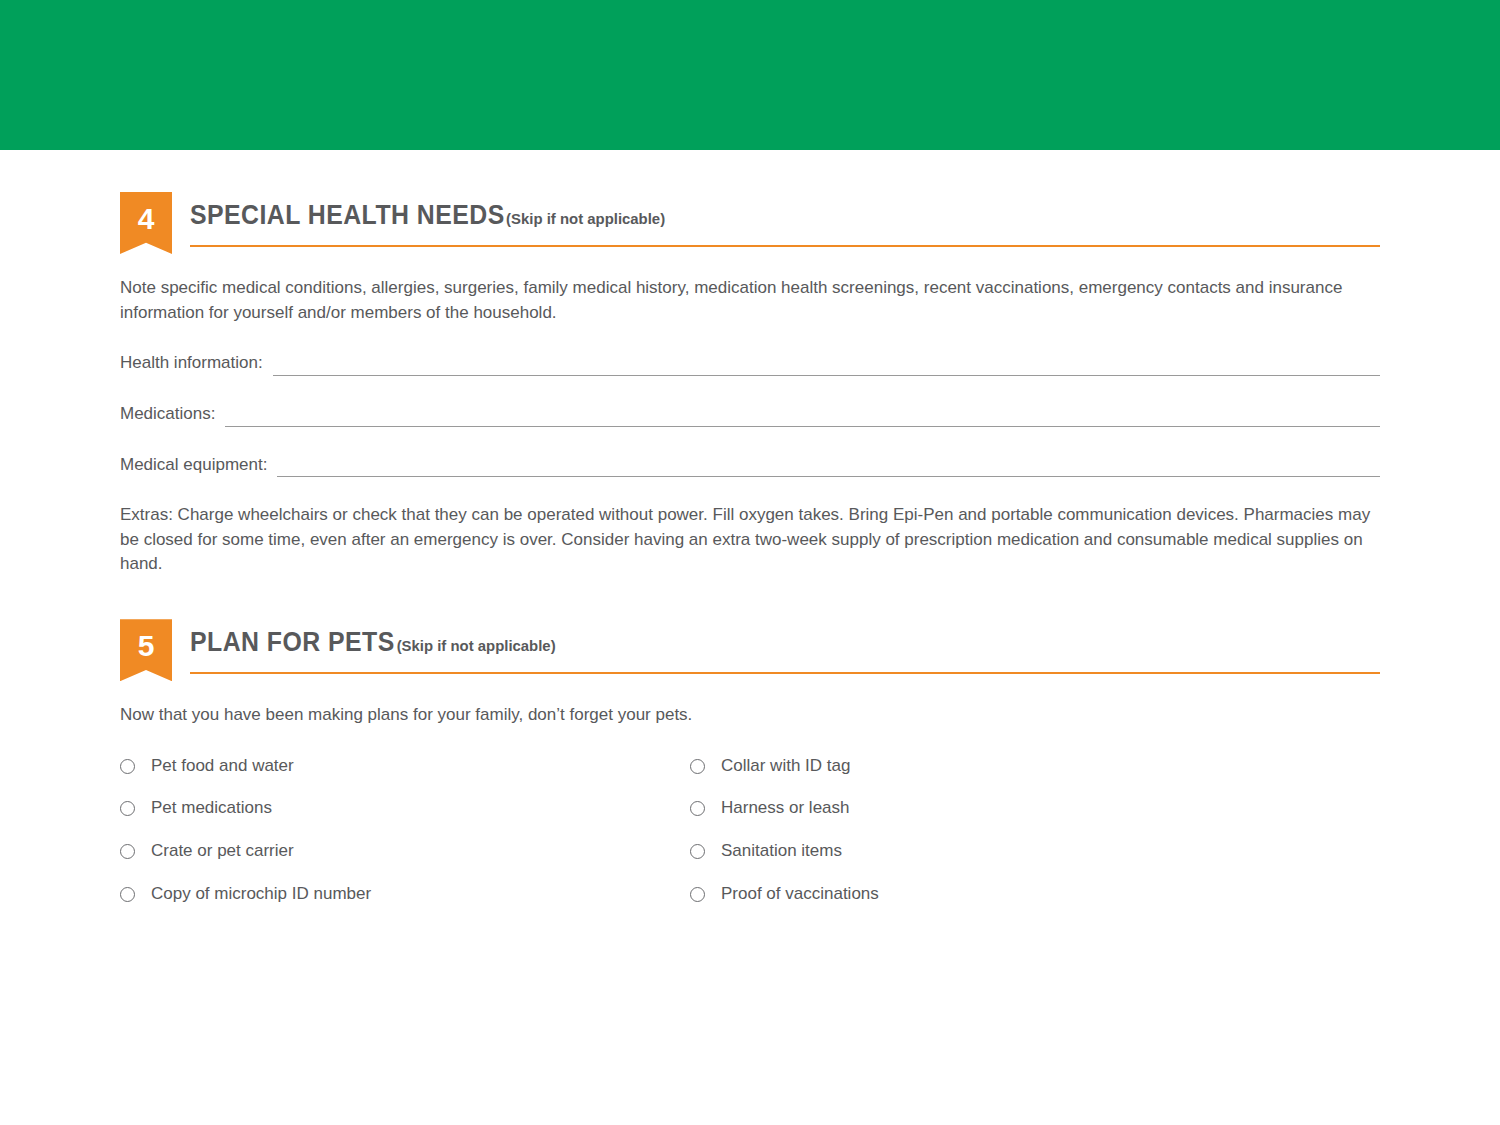4
SPECIAL HEALTH NEEDS (Skip if not applicable)
Note specific medical conditions, allergies, surgeries, family medical history, medication health screenings, recent vaccinations, emergency contacts and insurance information for yourself and/or members of the household.
Health information:
Medications:
Medical equipment:
Extras: Charge wheelchairs or check that they can be operated without power. Fill oxygen takes. Bring Epi-Pen and portable communication devices. Pharmacies may be closed for some time, even after an emergency is over. Consider having an extra two-week supply of prescription medication and consumable medical supplies on hand.
5
PLAN FOR PETS (Skip if not applicable)
Now that you have been making plans for your family, don’t forget your pets.
Pet food and water
Collar with ID tag
Pet medications
Harness or leash
Crate or pet carrier
Sanitation items
Copy of microchip ID number
Proof of vaccinations